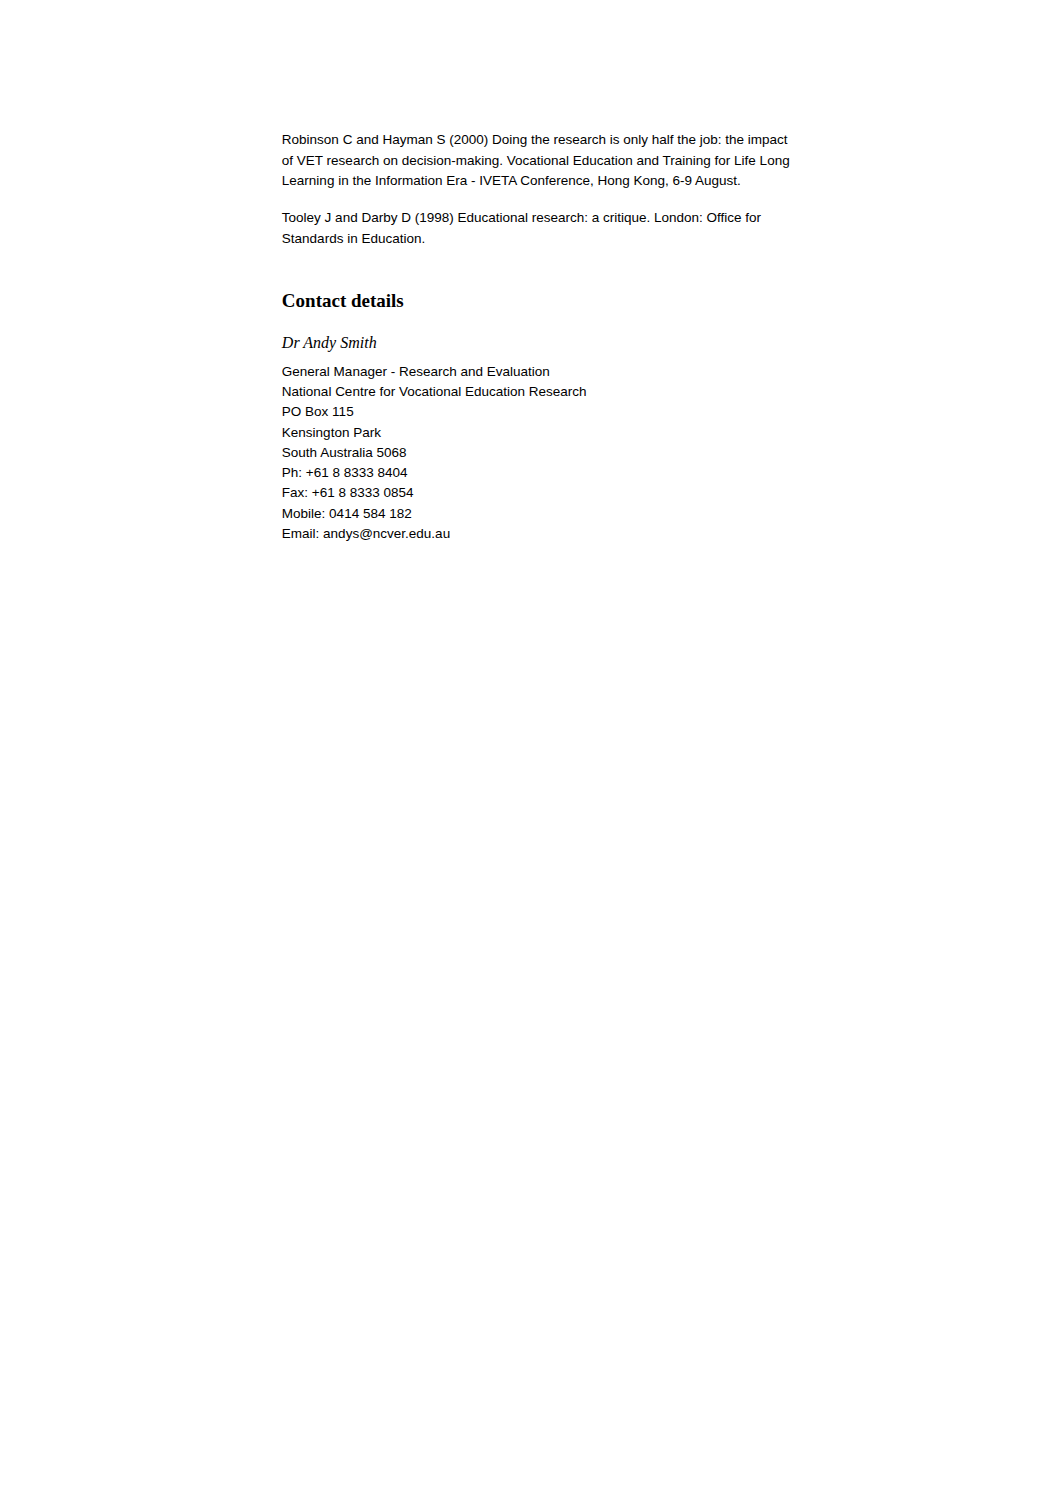Robinson C and Hayman S (2000) Doing the research is only half the job: the impact of VET research on decision-making. Vocational Education and Training for Life Long Learning in the Information Era - IVETA Conference, Hong Kong, 6-9 August.
Tooley J and Darby D (1998) Educational research: a critique. London: Office for Standards in Education.
Contact details
Dr Andy Smith
General Manager - Research and Evaluation
National Centre for Vocational Education Research
PO Box 115
Kensington Park
South Australia 5068
Ph: +61 8 8333 8404
Fax: +61 8 8333 0854
Mobile: 0414 584 182
Email: andys@ncver.edu.au